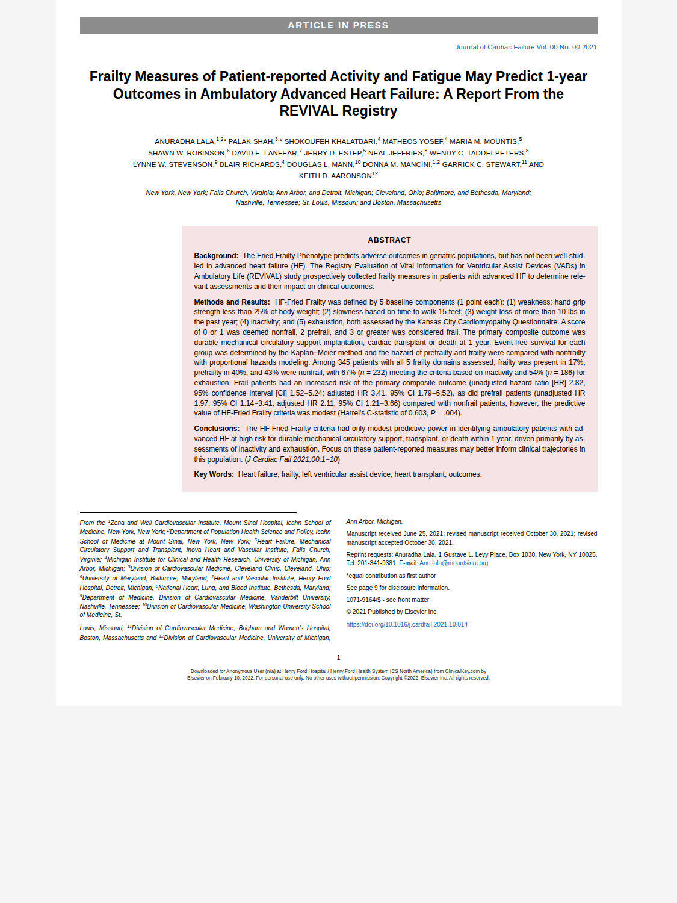ARTICLE IN PRESS
Journal of Cardiac Failure Vol. 00 No. 00 2021
Frailty Measures of Patient-reported Activity and Fatigue May Predict 1-year Outcomes in Ambulatory Advanced Heart Failure: A Report From the REVIVAL Registry
ANURADHA LALA,1,2* PALAK SHAH,3,* SHOKOUFEH KHALATBARI,4 MATHEOS YOSEF,4 MARIA M. MOUNTIS,5
SHAWN W. ROBINSON,6 DAVID E. LANFEAR,7 JERRY D. ESTEP,5 NEAL JEFFRIES,8 WENDY C. TADDEI-PETERS,8
LYNNE W. STEVENSON,9 BLAIR RICHARDS,4 DOUGLAS L. MANN,10 DONNA M. MANCINI,1,2 GARRICK C. STEWART,11 AND
KEITH D. AARONSON12
New York, New York; Falls Church, Virginia; Ann Arbor, and Detroit, Michigan; Cleveland, Ohio; Baltimore, and Bethesda, Maryland;
Nashville, Tennessee; St. Louis, Missouri; and Boston, Massachusetts
ABSTRACT
Background: The Fried Frailty Phenotype predicts adverse outcomes in geriatric populations, but has not been well-studied in advanced heart failure (HF). The Registry Evaluation of Vital Information for Ventricular Assist Devices (VADs) in Ambulatory Life (REVIVAL) study prospectively collected frailty measures in patients with advanced HF to determine relevant assessments and their impact on clinical outcomes.
Methods and Results: HF-Fried Frailty was defined by 5 baseline components (1 point each): (1) weakness: hand grip strength less than 25% of body weight; (2) slowness based on time to walk 15 feet; (3) weight loss of more than 10 lbs in the past year; (4) inactivity; and (5) exhaustion, both assessed by the Kansas City Cardiomyopathy Questionnaire. A score of 0 or 1 was deemed nonfrail, 2 prefrail, and 3 or greater was considered frail. The primary composite outcome was durable mechanical circulatory support implantation, cardiac transplant or death at 1 year. Event-free survival for each group was determined by the Kaplan−Meier method and the hazard of prefrailty and frailty were compared with nonfrailty with proportional hazards modeling. Among 345 patients with all 5 frailty domains assessed, frailty was present in 17%, prefrailty in 40%, and 43% were nonfrail, with 67% (n = 232) meeting the criteria based on inactivity and 54% (n = 186) for exhaustion. Frail patients had an increased risk of the primary composite outcome (unadjusted hazard ratio [HR] 2.82, 95% confidence interval [CI] 1.52−5.24; adjusted HR 3.41, 95% CI 1.79−6.52), as did prefrail patients (unadjusted HR 1.97, 95% CI 1.14−3.41; adjusted HR 2.11, 95% CI 1.21−3.66) compared with nonfrail patients, however, the predictive value of HF-Fried Frailty criteria was modest (Harrel's C-statistic of 0.603, P = .004).
Conclusions: The HF-Fried Frailty criteria had only modest predictive power in identifying ambulatory patients with advanced HF at high risk for durable mechanical circulatory support, transplant, or death within 1 year, driven primarily by assessments of inactivity and exhaustion. Focus on these patient-reported measures may better inform clinical trajectories in this population. (J Cardiac Fail 2021;00:1−10)
Key Words: Heart failure, frailty, left ventricular assist device, heart transplant, outcomes.
From the 1Zena and Weil Cardiovascular Institute, Mount Sinai Hospital, Icahn School of Medicine, New York, New York; 2Department of Population Health Science and Policy, Icahn School of Medicine at Mount Sinai, New York, New York; 3Heart Failure, Mechanical Circulatory Support and Transplant, Inova Heart and Vascular Institute, Falls Church, Virginia; 4Michigan Institute for Clinical and Health Research, University of Michigan, Ann Arbor, Michigan; 5Division of Cardiovascular Medicine, Cleveland Clinic, Cleveland, Ohio; 6University of Maryland, Baltimore, Maryland; 7Heart and Vascular Institute, Henry Ford Hospital, Detroit, Michigan; 8National Heart, Lung, and Blood Institute, Bethesda, Maryland; 9Department of Medicine, Division of Cardiovascular Medicine, Vanderbilt University, Nashville, Tennessee; 10Division of Cardiovascular Medicine, Washington University School of Medicine, St.
Louis, Missouri; 11Division of Cardiovascular Medicine, Brigham and Women's Hospital, Boston, Massachusetts and 12Division of Cardiovascular Medicine, University of Michigan, Ann Arbor, Michigan.
Manuscript received June 25, 2021; revised manuscript received October 30, 2021; revised manuscript accepted October 30, 2021.
Reprint requests: Anuradha Lala, 1 Gustave L. Levy Place, Box 1030, New York, NY 10025. Tel: 201-341-9381. E-mail: Anu.lala@mountsinai.org
*equal contribution as first author
See page 9 for disclosure information.
1071-9164/$ - see front matter
© 2021 Published by Elsevier Inc.
https://doi.org/10.1016/j.cardfail.2021.10.014
1
Downloaded for Anonymous User (n/a) at Henry Ford Hospital / Henry Ford Health System (CS North America) from ClinicalKey.com by
Elsevier on February 10, 2022. For personal use only. No other uses without permission. Copyright ©2022. Elsevier Inc. All rights reserved.